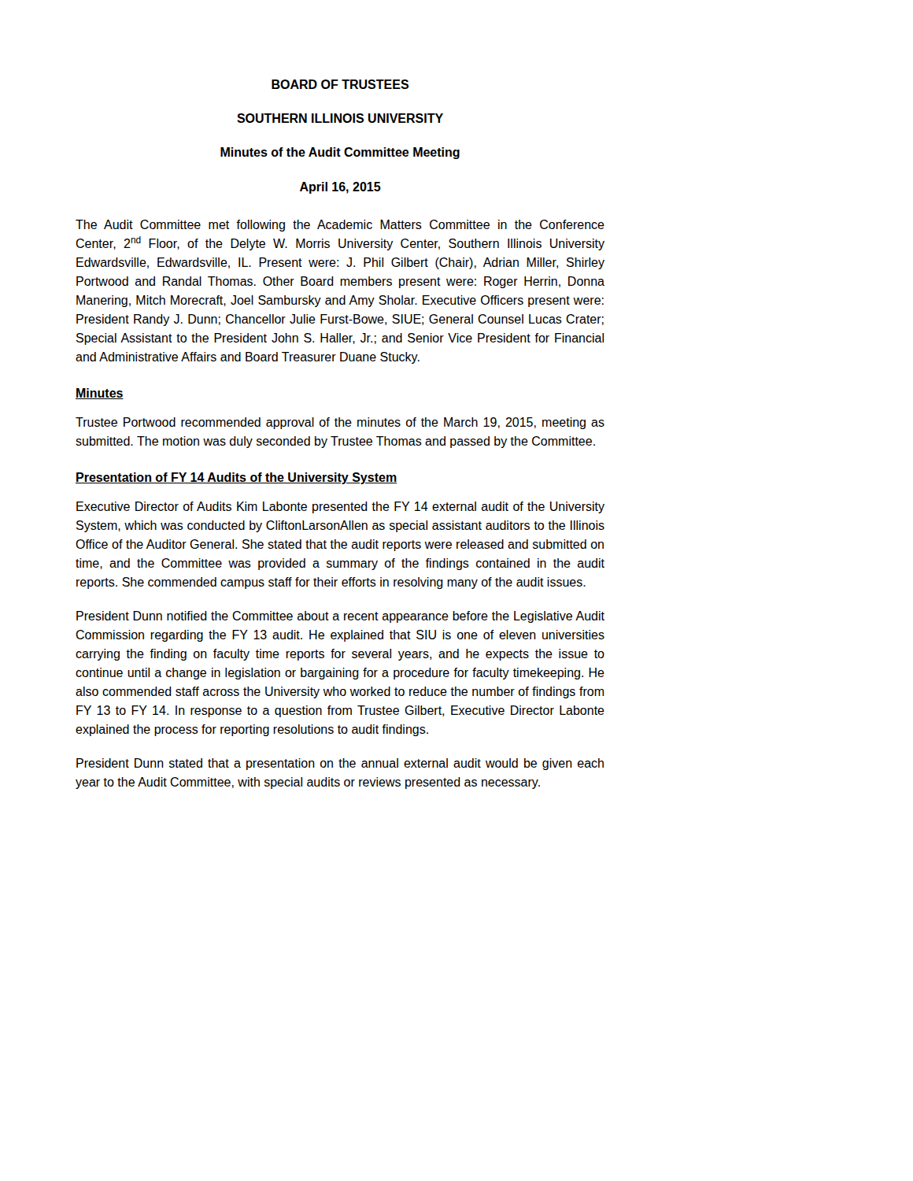BOARD OF TRUSTEES
SOUTHERN ILLINOIS UNIVERSITY
Minutes of the Audit Committee Meeting
April 16, 2015
The Audit Committee met following the Academic Matters Committee in the Conference Center, 2nd Floor, of the Delyte W. Morris University Center, Southern Illinois University Edwardsville, Edwardsville, IL. Present were: J. Phil Gilbert (Chair), Adrian Miller, Shirley Portwood and Randal Thomas. Other Board members present were: Roger Herrin, Donna Manering, Mitch Morecraft, Joel Sambursky and Amy Sholar. Executive Officers present were: President Randy J. Dunn; Chancellor Julie Furst-Bowe, SIUE; General Counsel Lucas Crater; Special Assistant to the President John S. Haller, Jr.; and Senior Vice President for Financial and Administrative Affairs and Board Treasurer Duane Stucky.
Minutes
Trustee Portwood recommended approval of the minutes of the March 19, 2015, meeting as submitted. The motion was duly seconded by Trustee Thomas and passed by the Committee.
Presentation of FY 14 Audits of the University System
Executive Director of Audits Kim Labonte presented the FY 14 external audit of the University System, which was conducted by CliftonLarsonAllen as special assistant auditors to the Illinois Office of the Auditor General. She stated that the audit reports were released and submitted on time, and the Committee was provided a summary of the findings contained in the audit reports. She commended campus staff for their efforts in resolving many of the audit issues.
President Dunn notified the Committee about a recent appearance before the Legislative Audit Commission regarding the FY 13 audit. He explained that SIU is one of eleven universities carrying the finding on faculty time reports for several years, and he expects the issue to continue until a change in legislation or bargaining for a procedure for faculty timekeeping. He also commended staff across the University who worked to reduce the number of findings from FY 13 to FY 14. In response to a question from Trustee Gilbert, Executive Director Labonte explained the process for reporting resolutions to audit findings.
President Dunn stated that a presentation on the annual external audit would be given each year to the Audit Committee, with special audits or reviews presented as necessary.